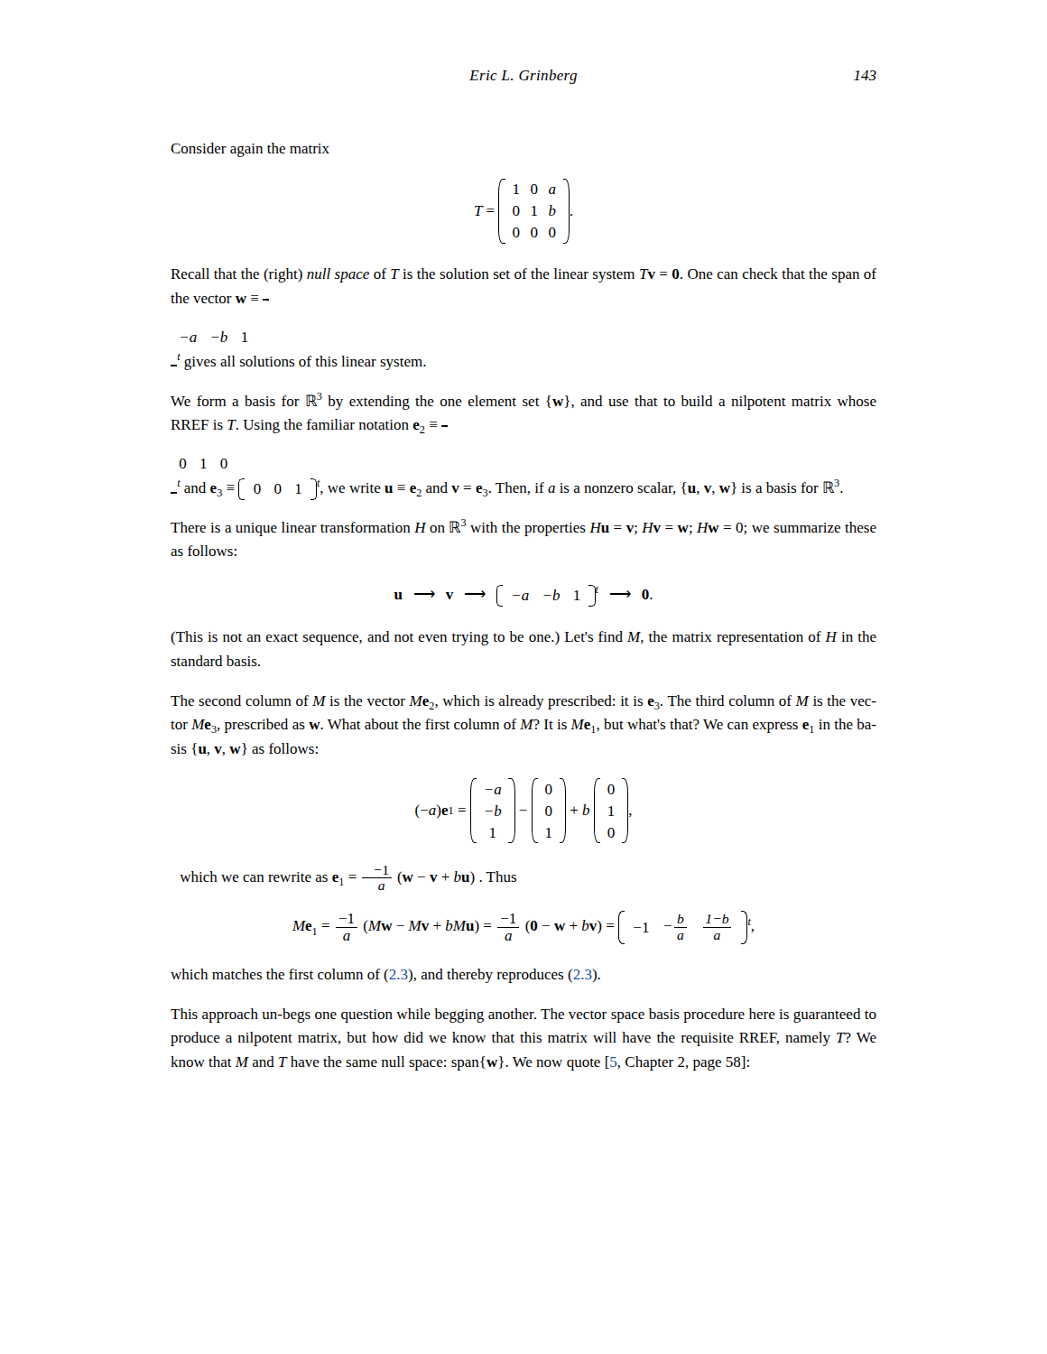Eric L. Grinberg 143
Consider again the matrix
T =
| 1 | 0 | a |
| 0 | 1 | b |
| 0 | 0 | 0 |
.
Recall that the (right) null space of T is the solution set of the linear system Tv = 0. One can check that the span of the vector w ≡
| −a | −b | 1 |
t gives all solutions of this linear system.
We form a basis for ℝ3 by extending the one element set {w}, and use that to build a nilpotent matrix whose RREF is T. Using the familiar notation e2 ≡
| 0 | 1 | 0 |
t and e3 ≡
| 0 | 0 | 1 |
t, we write u ≡ e2 and v = e3. Then, if a is a nonzero scalar, {u, v, w} is a basis for ℝ3.
There is a unique linear transformation H on ℝ3 with the properties Hu = v; Hv = w; Hw = 0; we summarize these as follows:
u ⟶ v ⟶
| −a | −b | 1 |
t ⟶ 0.
(This is not an exact sequence, and not even trying to be one.) Let's find M, the matrix representation of H in the standard basis.
The second column of M is the vector Me2, which is already prescribed: it is e3. The third column of M is the vector Me3, prescribed as w. What about the first column of M? It is Me1, but what's that? We can express e1 in the basis {u, v, w} as follows:
(−a)e1 =
| −a |
| −b |
| 1 |
−
| 0 |
| 0 |
| 1 |
+ b
| 0 |
| 1 |
| 0 |
,
which we can rewrite as e1 = −1 a (w − v + bu) . Thus
Me1 = −1 a (Mw − Mv + bMu) = −1 a (0 − w + bv) =
| −1 | − b a | 1−b a |
t,
which matches the first column of (2.3), and thereby reproduces (2.3).
This approach un-begs one question while begging another. The vector space basis procedure here is guaranteed to produce a nilpotent matrix, but how did we know that this matrix will have the requisite RREF, namely T? We know that M and T have the same null space: span{w}. We now quote [5, Chapter 2, page 58]: